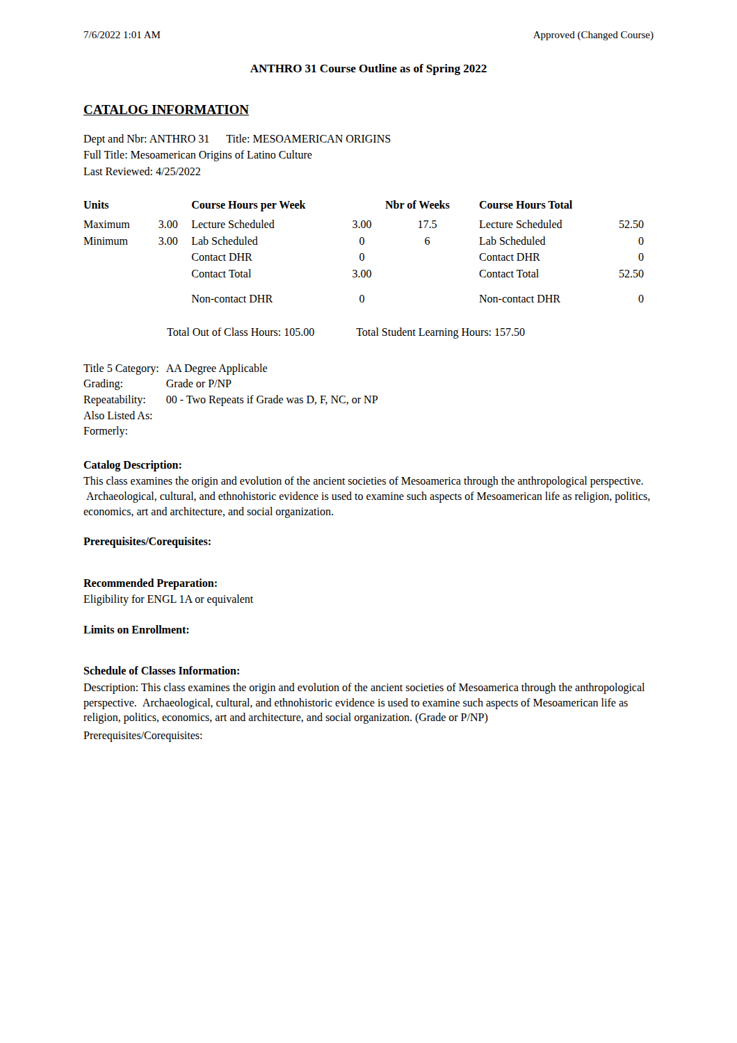7/6/2022 1:01 AM Approved (Changed Course)
ANTHRO 31 Course Outline as of Spring 2022
CATALOG INFORMATION
Dept and Nbr: ANTHRO 31 Title: MESOAMERICAN ORIGINS
Full Title: Mesoamerican Origins of Latino Culture
Last Reviewed: 4/25/2022
| Units | | Course Hours per Week | | Nbr of Weeks | Course Hours Total | |
| --- | --- | --- | --- | --- | --- | --- |
| Maximum | 3.00 | Lecture Scheduled | 3.00 | 17.5 | Lecture Scheduled | 52.50 |
| Minimum | 3.00 | Lab Scheduled | 0 | 6 | Lab Scheduled | 0 |
| | | Contact DHR | 0 | | Contact DHR | 0 |
| | | Contact Total | 3.00 | | Contact Total | 52.50 |
| | | Non-contact DHR | 0 | | Non-contact DHR | 0 |
Total Out of Class Hours: 105.00 Total Student Learning Hours: 157.50
| Title 5 Category: | AA Degree Applicable |
| Grading: | Grade or P/NP |
| Repeatability: | 00 - Two Repeats if Grade was D, F, NC, or NP |
| Also Listed As: | |
| Formerly: | |
Catalog Description:
This class examines the origin and evolution of the ancient societies of Mesoamerica through the anthropological perspective. Archaeological, cultural, and ethnohistoric evidence is used to examine such aspects of Mesoamerican life as religion, politics, economics, art and architecture, and social organization.
Prerequisites/Corequisites:
Recommended Preparation:
Eligibility for ENGL 1A or equivalent
Limits on Enrollment:
Schedule of Classes Information:
Description: This class examines the origin and evolution of the ancient societies of Mesoamerica through the anthropological perspective. Archaeological, cultural, and ethnohistoric evidence is used to examine such aspects of Mesoamerican life as religion, politics, economics, art and architecture, and social organization. (Grade or P/NP)
Prerequisites/Corequisites: